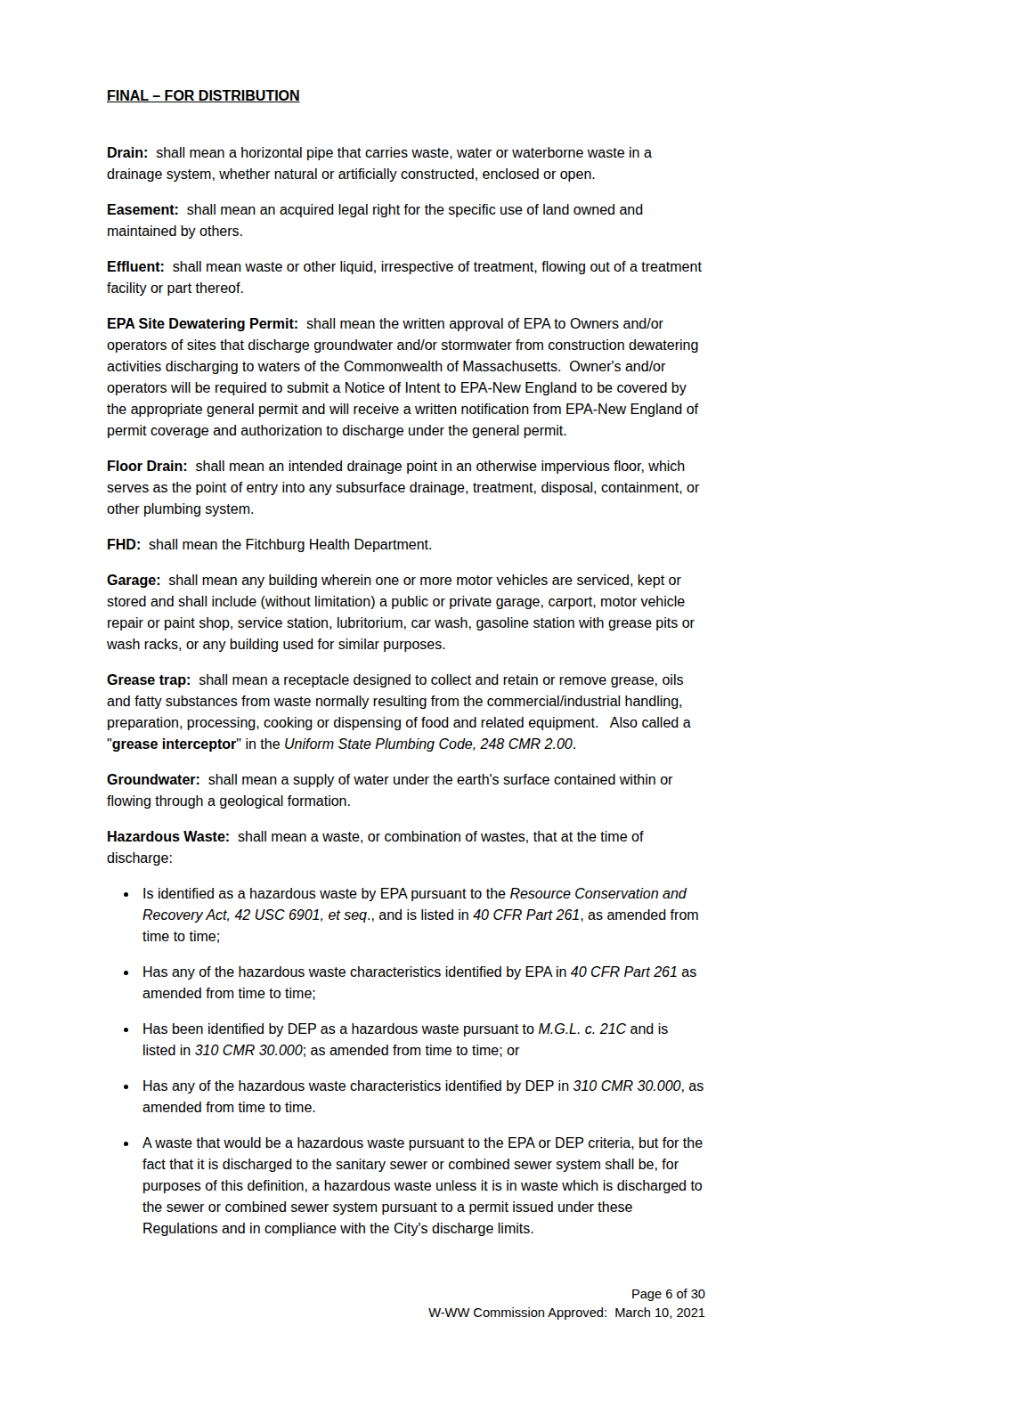FINAL – FOR DISTRIBUTION
Drain: shall mean a horizontal pipe that carries waste, water or waterborne waste in a drainage system, whether natural or artificially constructed, enclosed or open.
Easement: shall mean an acquired legal right for the specific use of land owned and maintained by others.
Effluent: shall mean waste or other liquid, irrespective of treatment, flowing out of a treatment facility or part thereof.
EPA Site Dewatering Permit: shall mean the written approval of EPA to Owners and/or operators of sites that discharge groundwater and/or stormwater from construction dewatering activities discharging to waters of the Commonwealth of Massachusetts. Owner's and/or operators will be required to submit a Notice of Intent to EPA-New England to be covered by the appropriate general permit and will receive a written notification from EPA-New England of permit coverage and authorization to discharge under the general permit.
Floor Drain: shall mean an intended drainage point in an otherwise impervious floor, which serves as the point of entry into any subsurface drainage, treatment, disposal, containment, or other plumbing system.
FHD: shall mean the Fitchburg Health Department.
Garage: shall mean any building wherein one or more motor vehicles are serviced, kept or stored and shall include (without limitation) a public or private garage, carport, motor vehicle repair or paint shop, service station, lubritorium, car wash, gasoline station with grease pits or wash racks, or any building used for similar purposes.
Grease trap: shall mean a receptacle designed to collect and retain or remove grease, oils and fatty substances from waste normally resulting from the commercial/industrial handling, preparation, processing, cooking or dispensing of food and related equipment. Also called a "grease interceptor" in the Uniform State Plumbing Code, 248 CMR 2.00.
Groundwater: shall mean a supply of water under the earth's surface contained within or flowing through a geological formation.
Hazardous Waste: shall mean a waste, or combination of wastes, that at the time of discharge:
Is identified as a hazardous waste by EPA pursuant to the Resource Conservation and Recovery Act, 42 USC 6901, et seq., and is listed in 40 CFR Part 261, as amended from time to time;
Has any of the hazardous waste characteristics identified by EPA in 40 CFR Part 261 as amended from time to time;
Has been identified by DEP as a hazardous waste pursuant to M.G.L. c. 21C and is listed in 310 CMR 30.000; as amended from time to time; or
Has any of the hazardous waste characteristics identified by DEP in 310 CMR 30.000, as amended from time to time.
A waste that would be a hazardous waste pursuant to the EPA or DEP criteria, but for the fact that it is discharged to the sanitary sewer or combined sewer system shall be, for purposes of this definition, a hazardous waste unless it is in waste which is discharged to the sewer or combined sewer system pursuant to a permit issued under these Regulations and in compliance with the City's discharge limits.
Page 6 of 30
W-WW Commission Approved: March 10, 2021